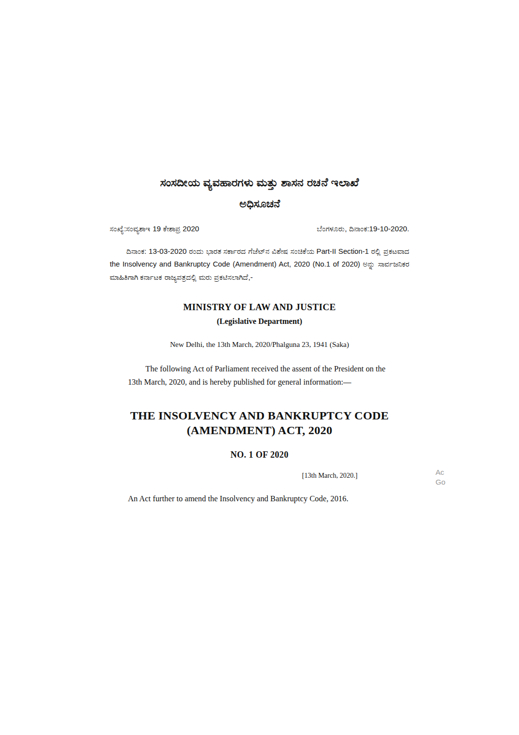ಸಂಸದೀಯ ವ್ಯವಹಾರಗಳು ಮತ್ತು ಶಾಸನ ರಚನೆ ಇಲಾಖೆ
ಅಧಿಸೂಚನೆ
ಸಂಖ್ಯೆ:ಸಂವ್ಯಶಾಇ 19 ಕೇಶಾಪ್ರ 2020 ಬೆಂಗಳೂರು, ದಿನಾಂಕ:19-10-2020.
ದಿನಾಂಕ: 13-03-2020 ರಂದು ಭಾರತ ಸರ್ಕಾರದ ಗೆಜೆಟ್‌ನ ವಿಶೇಷ ಸಂಚಿಕೆಯ Part-II Section-1 ರಲ್ಲಿ ಪ್ರಕಟವಾದ the Insolvency and Bankruptcy Code (Amendment) Act, 2020 (No.1 of 2020) ಅನ್ನು ಸಾರ್ವಜನಿಕರ ಮಾಹಿತಿಗಾಗಿ ಕರ್ನಾಟಕ ರಾಜ್ಯಪತ್ರದಲ್ಲಿ ಮರು ಪ್ರಕಟಿಸಲಾಗಿದೆ,-
MINISTRY OF LAW AND JUSTICE
(Legislative Department)
New Delhi, the 13th March, 2020/Phalguna 23, 1941 (Saka)
The following Act of Parliament received the assent of the President on the 13th March, 2020, and is hereby published for general information:—
THE INSOLVENCY AND BANKRUPTCY CODE
(AMENDMENT) ACT, 2020
NO. 1 OF 2020
[13th March, 2020.]
An Act further to amend the Insolvency and Bankruptcy Code, 2016.
Ac
Go